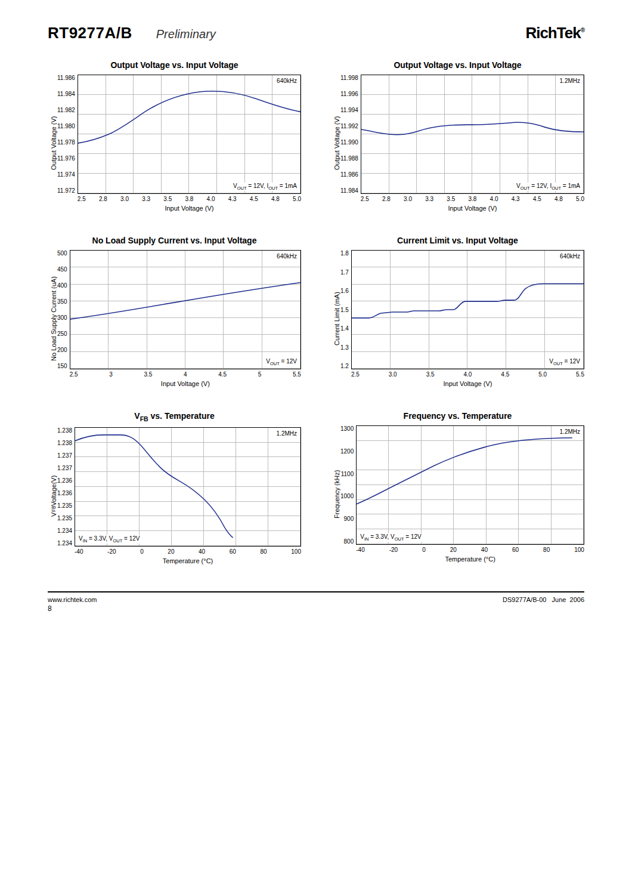RT9277A/B
Preliminary
RichTek®
Output Voltage vs. Input Voltage
Output Voltage (V)
11.986 11.984 11.982 11.980 11.978 11.976 11.974 11.972
640kHz
VOUT = 12V, IOUT = 1mA
2.52.83.03.33.53.84.04.34.54.85.0
Input Voltage (V)
Output Voltage vs. Input Voltage
Output Voltage (V)
11.998 11.996 11.994 11.992 11.990 11.988 11.986 11.984
1.2MHz
VOUT = 12V, IOUT = 1mA
2.52.83.03.33.53.84.04.34.54.85.0
Input Voltage (V)
No Load Supply Current vs. Input Voltage
No Load Supply Current (uA)
500 450 400 350 300 250 200 150
640kHz
VOUT = 12V
2.533.544.555.5
Input Voltage (V)
Current Limit vs. Input Voltage
Current Limit (mA)
1.8 1.7 1.6 1.5 1.4 1.3 1.2
640kHz
VOUT = 12V
2.53.03.54.04.55.05.5
Input Voltage (V)
VFB vs. Temperature
VFB Voltage(V)
1.238 1.238 1.237 1.237 1.236 1.236 1.235 1.235 1.234 1.234
1.2MHz
VIN = 3.3V, VOUT = 12V
-40-20020406080100
Temperature (°C)
Frequency vs. Temperature
Frequency (kHz)
1300 1200 1100 1000 900 800
1.2MHz
VIN = 3.3V, VOUT = 12V
-40-20020406080100
Temperature (°C)
www.richtek.com 8
DS9277A/B-00 June 2006